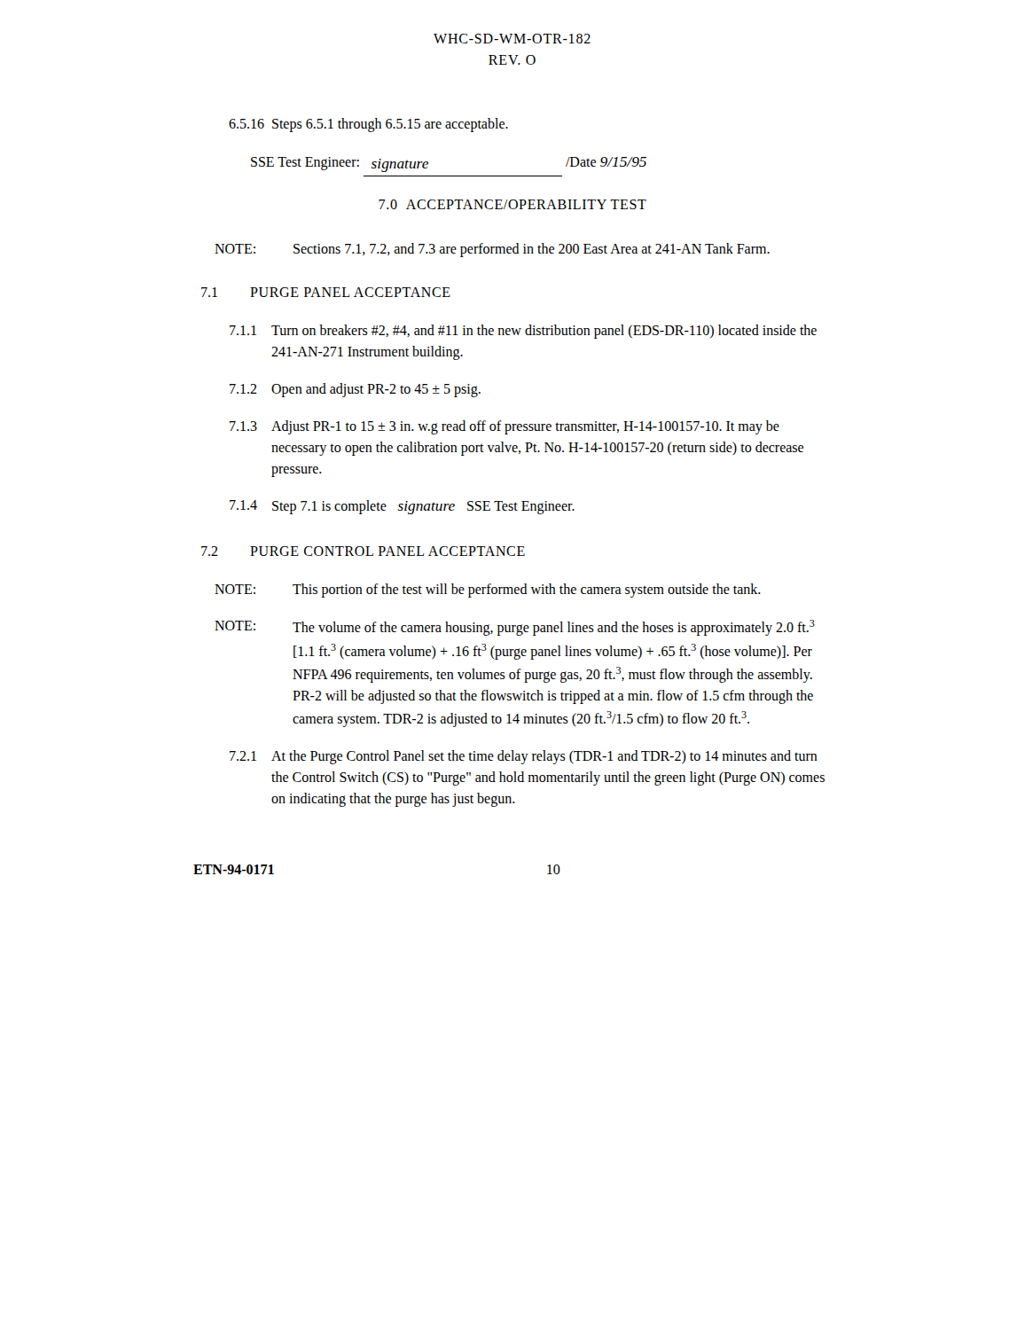WHC-SD-WM-OTR-182
REV. O
6.5.16
Steps 6.5.1 through 6.5.15 are acceptable.
SSE Test Engineer: signature /Date 9/15/95
7.0 ACCEPTANCE/OPERABILITY TEST
NOTE:
Sections 7.1, 7.2, and 7.3 are performed in the 200 East Area at 241-AN Tank Farm.
7.1
PURGE PANEL ACCEPTANCE
7.1.1
Turn on breakers #2, #4, and #11 in the new distribution panel (EDS-DR-110) located inside the 241-AN-271 Instrument building.
7.1.2
Open and adjust PR-2 to 45 ± 5 psig.
7.1.3
Adjust PR-1 to 15 ± 3 in. w.g read off of pressure transmitter, H-14-100157-10. It may be necessary to open the calibration port valve, Pt. No. H-14-100157-20 (return side) to decrease pressure.
7.1.4
Step 7.1 is complete signature SSE Test Engineer.
7.2
PURGE CONTROL PANEL ACCEPTANCE
NOTE:
This portion of the test will be performed with the camera system outside the tank.
NOTE:
The volume of the camera housing, purge panel lines and the hoses is approximately 2.0 ft.3 [1.1 ft.3 (camera volume) + .16 ft3 (purge panel lines volume) + .65 ft.3 (hose volume)]. Per NFPA 496 requirements, ten volumes of purge gas, 20 ft.3, must flow through the assembly. PR-2 will be adjusted so that the flowswitch is tripped at a min. flow of 1.5 cfm through the camera system. TDR-2 is adjusted to 14 minutes (20 ft.3/1.5 cfm) to flow 20 ft.3.
7.2.1
At the Purge Control Panel set the time delay relays (TDR-1 and TDR-2) to 14 minutes and turn the Control Switch (CS) to "Purge" and hold momentarily until the green light (Purge ON) comes on indicating that the purge has just begun.
ETN-94-0171
10